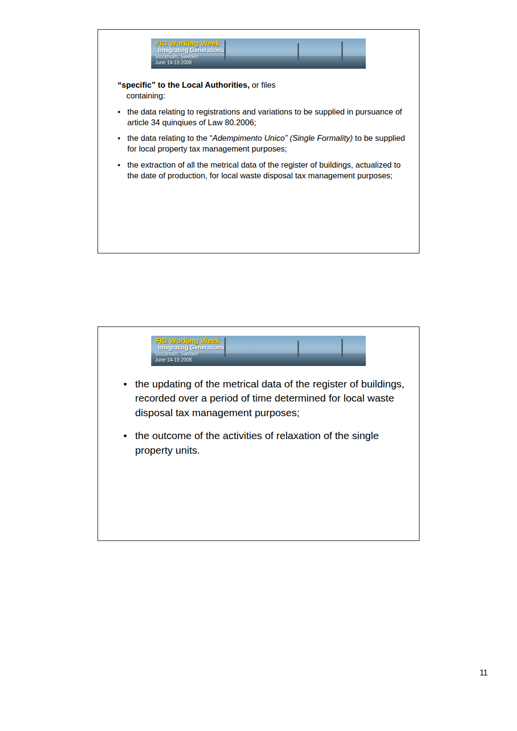FIG Working Week
Integrating Generations
Stockholm, Sweden
June 14-19 2008
“specific” to the Local Authorities, or files containing:
the data relating to registrations and variations to be supplied in pursuance of article 34 quinqiues of Law 80.2006;
the data relating to the “Adempimento Unico” (Single Formality) to be supplied for local property tax management purposes;
the extraction of all the metrical data of the register of buildings, actualized to the date of production, for local waste disposal tax management purposes;
FIG Working Week
Integrating Generations
Stockholm, Sweden
June 14-19 2008
the updating of the metrical data of the register of buildings, recorded over a period of time determined for local waste disposal tax management purposes;
the outcome of the activities of relaxation of the single property units.
11